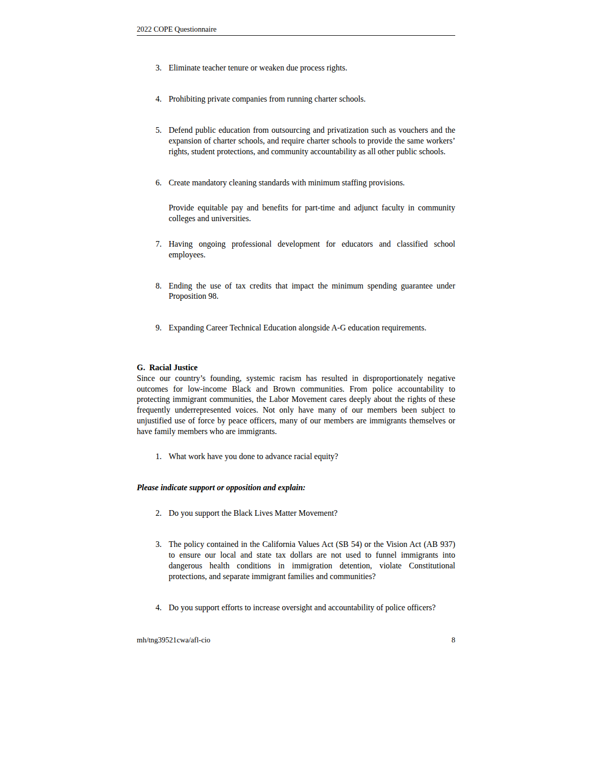2022 COPE Questionnaire
Eliminate teacher tenure or weaken due process rights.
Prohibiting private companies from running charter schools.
Defend public education from outsourcing and privatization such as vouchers and the expansion of charter schools, and require charter schools to provide the same workers’ rights, student protections, and community accountability as all other public schools.
Create mandatory cleaning standards with minimum staffing provisions.
Provide equitable pay and benefits for part-time and adjunct faculty in community colleges and universities.
Having ongoing professional development for educators and classified school employees.
Ending the use of tax credits that impact the minimum spending guarantee under Proposition 98.
Expanding Career Technical Education alongside A-G education requirements.
G. Racial Justice
Since our country’s founding, systemic racism has resulted in disproportionately negative outcomes for low-income Black and Brown communities. From police accountability to protecting immigrant communities, the Labor Movement cares deeply about the rights of these frequently underrepresented voices. Not only have many of our members been subject to unjustified use of force by peace officers, many of our members are immigrants themselves or have family members who are immigrants.
What work have you done to advance racial equity?
Please indicate support or opposition and explain:
Do you support the Black Lives Matter Movement?
The policy contained in the California Values Act (SB 54) or the Vision Act (AB 937) to ensure our local and state tax dollars are not used to funnel immigrants into dangerous health conditions in immigration detention, violate Constitutional protections, and separate immigrant families and communities?
Do you support efforts to increase oversight and accountability of police officers?
mh/tng39521cwa/afl-cio 8